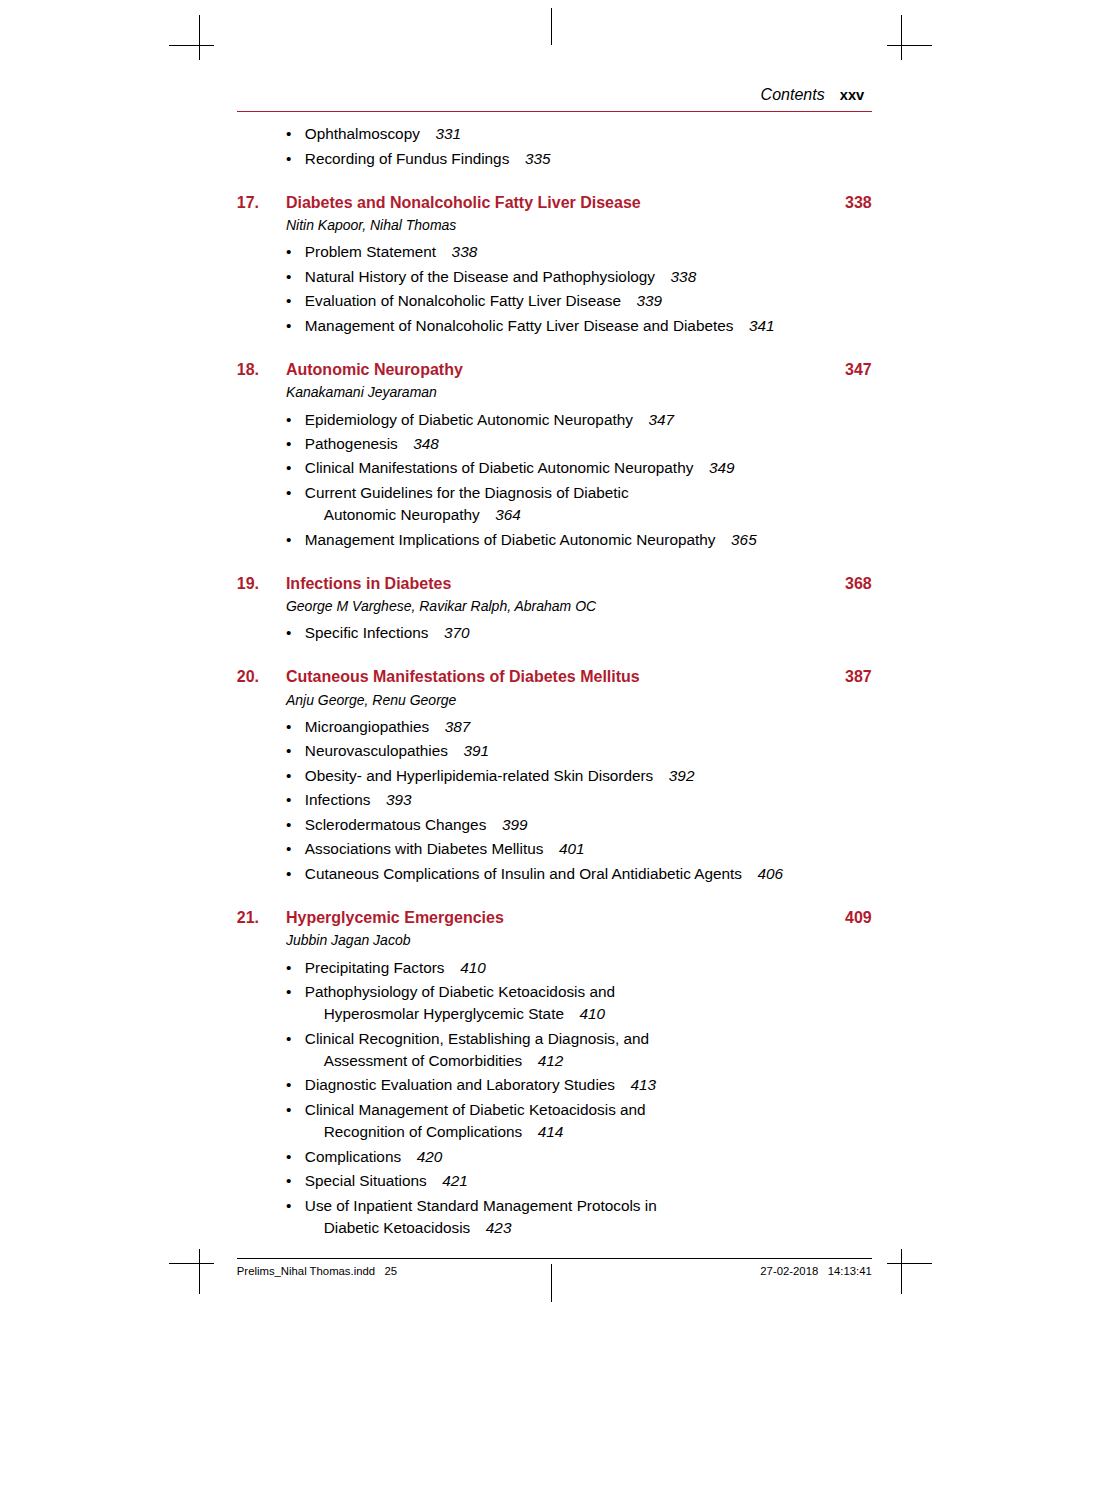Contents xxv
•Ophthalmoscopy 331
•Recording of Fundus Findings 335
17. Diabetes and Nonalcoholic Fatty Liver Disease 338
Nitin Kapoor, Nihal Thomas
•Problem Statement 338
•Natural History of the Disease and Pathophysiology 338
•Evaluation of Nonalcoholic Fatty Liver Disease 339
•Management of Nonalcoholic Fatty Liver Disease and Diabetes 341
18. Autonomic Neuropathy 347
Kanakamani Jeyaraman
•Epidemiology of Diabetic Autonomic Neuropathy 347
•Pathogenesis 348
•Clinical Manifestations of Diabetic Autonomic Neuropathy 349
•Current Guidelines for the Diagnosis of Diabetic
Autonomic Neuropathy 364
•Management Implications of Diabetic Autonomic Neuropathy 365
19. Infections in Diabetes 368
George M Varghese, Ravikar Ralph, Abraham OC
•Specific Infections 370
20. Cutaneous Manifestations of Diabetes Mellitus 387
Anju George, Renu George
•Microangiopathies 387
•Neurovasculopathies 391
•Obesity- and Hyperlipidemia-related Skin Disorders 392
•Infections 393
•Sclerodermatous Changes 399
•Associations with Diabetes Mellitus 401
•Cutaneous Complications of Insulin and Oral Antidiabetic Agents 406
21. Hyperglycemic Emergencies 409
Jubbin Jagan Jacob
•Precipitating Factors 410
•Pathophysiology of Diabetic Ketoacidosis and
Hyperosmolar Hyperglycemic State 410
•Clinical Recognition, Establishing a Diagnosis, and
Assessment of Comorbidities 412
•Diagnostic Evaluation and Laboratory Studies 413
•Clinical Management of Diabetic Ketoacidosis and
Recognition of Complications 414
•Complications 420
•Special Situations 421
•Use of Inpatient Standard Management Protocols in
Diabetic Ketoacidosis 423
Prelims_Nihal Thomas.indd 25 27-02-2018 14:13:41